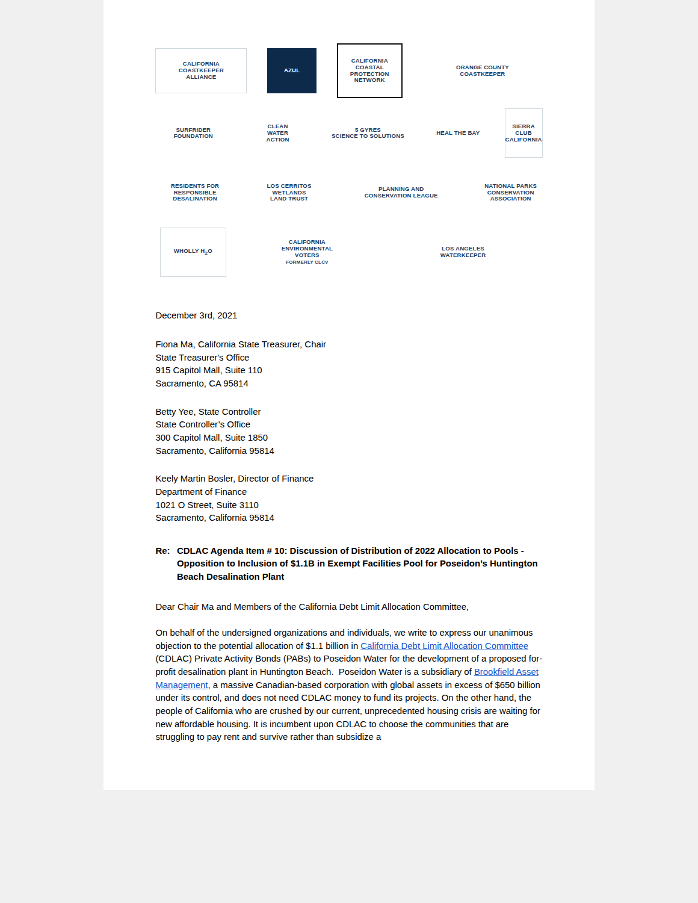California
Coastkeeper
Alliance
Azul
California
Coastal
Protection
Network
Orange County
Coastkeeper
Surfrider
Foundation
Clean
Water
Action
5 Gyres
Science to Solutions
Heal the Bay
Sierra
Club
California
Residents for
Responsible
Desalination
Los Cerritos
Wetlands
Land Trust
Planning and
Conservation League
National Parks
Conservation
Association
Wholly H2O
California
Environmental
Voters
formerly CLCV
Los Angeles
Waterkeeper
December 3rd, 2021
Fiona Ma, California State Treasurer, Chair
State Treasurer's Office
915 Capitol Mall, Suite 110
Sacramento, CA 95814
Betty Yee, State Controller
State Controller’s Office
300 Capitol Mall, Suite 1850
Sacramento, California 95814
Keely Martin Bosler, Director of Finance
Department of Finance
1021 O Street, Suite 3110
Sacramento, California 95814
Re: CDLAC Agenda Item # 10: Discussion of Distribution of 2022 Allocation to Pools - Opposition to Inclusion of $1.1B in Exempt Facilities Pool for Poseidon’s Huntington Beach Desalination Plant
Dear Chair Ma and Members of the California Debt Limit Allocation Committee,
On behalf of the undersigned organizations and individuals, we write to express our unanimous objection to the potential allocation of $1.1 billion in California Debt Limit Allocation Committee (CDLAC) Private Activity Bonds (PABs) to Poseidon Water for the development of a proposed for-profit desalination plant in Huntington Beach. Poseidon Water is a subsidiary of Brookfield Asset Management, a massive Canadian-based corporation with global assets in excess of $650 billion under its control, and does not need CDLAC money to fund its projects. On the other hand, the people of California who are crushed by our current, unprecedented housing crisis are waiting for new affordable housing. It is incumbent upon CDLAC to choose the communities that are struggling to pay rent and survive rather than subsidize a